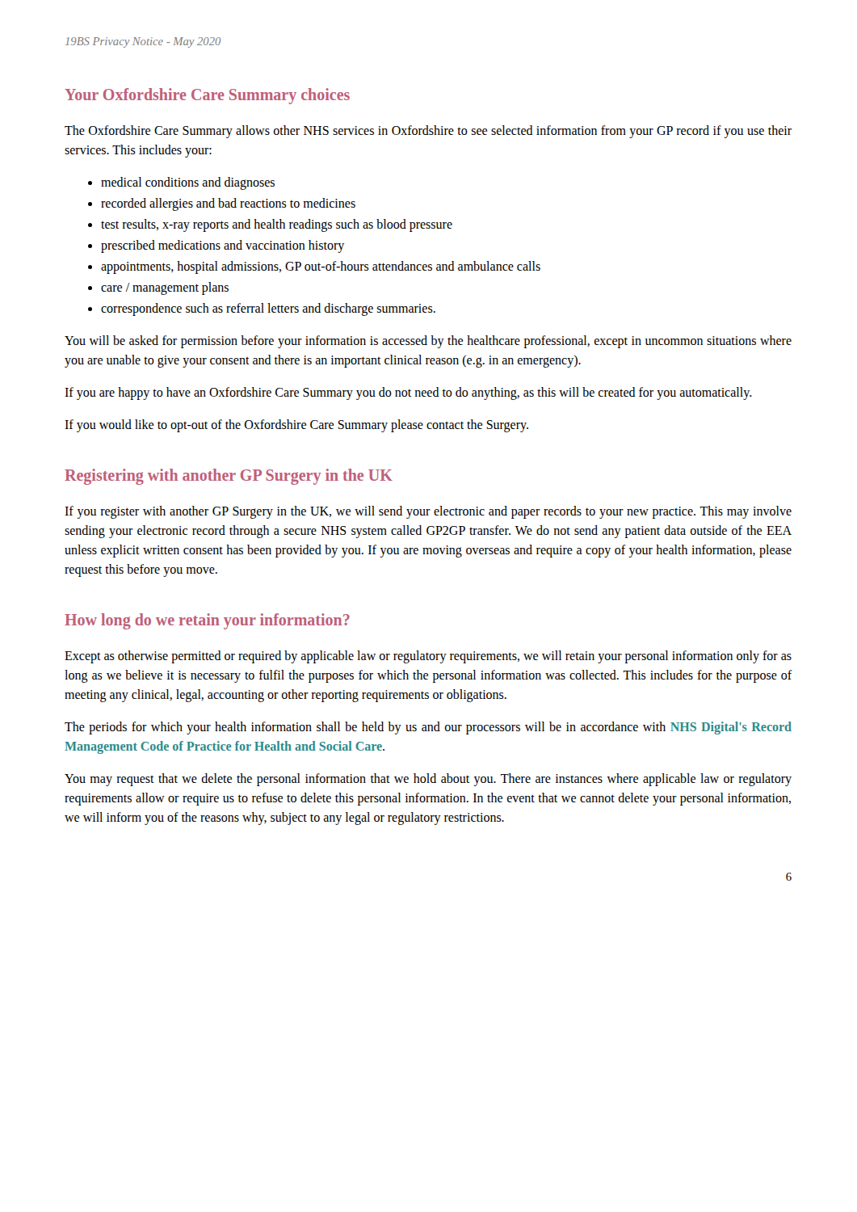19BS Privacy Notice - May 2020
Your Oxfordshire Care Summary choices
The Oxfordshire Care Summary allows other NHS services in Oxfordshire to see selected information from your GP record if you use their services. This includes your:
medical conditions and diagnoses
recorded allergies and bad reactions to medicines
test results, x-ray reports and health readings such as blood pressure
prescribed medications and vaccination history
appointments, hospital admissions, GP out-of-hours attendances and ambulance calls
care / management plans
correspondence such as referral letters and discharge summaries.
You will be asked for permission before your information is accessed by the healthcare professional, except in uncommon situations where you are unable to give your consent and there is an important clinical reason (e.g. in an emergency).
If you are happy to have an Oxfordshire Care Summary you do not need to do anything, as this will be created for you automatically.
If you would like to opt-out of the Oxfordshire Care Summary please contact the Surgery.
Registering with another GP Surgery in the UK
If you register with another GP Surgery in the UK, we will send your electronic and paper records to your new practice. This may involve sending your electronic record through a secure NHS system called GP2GP transfer. We do not send any patient data outside of the EEA unless explicit written consent has been provided by you. If you are moving overseas and require a copy of your health information, please request this before you move.
How long do we retain your information?
Except as otherwise permitted or required by applicable law or regulatory requirements, we will retain your personal information only for as long as we believe it is necessary to fulfil the purposes for which the personal information was collected. This includes for the purpose of meeting any clinical, legal, accounting or other reporting requirements or obligations.
The periods for which your health information shall be held by us and our processors will be in accordance with NHS Digital's Record Management Code of Practice for Health and Social Care.
You may request that we delete the personal information that we hold about you. There are instances where applicable law or regulatory requirements allow or require us to refuse to delete this personal information. In the event that we cannot delete your personal information, we will inform you of the reasons why, subject to any legal or regulatory restrictions.
6